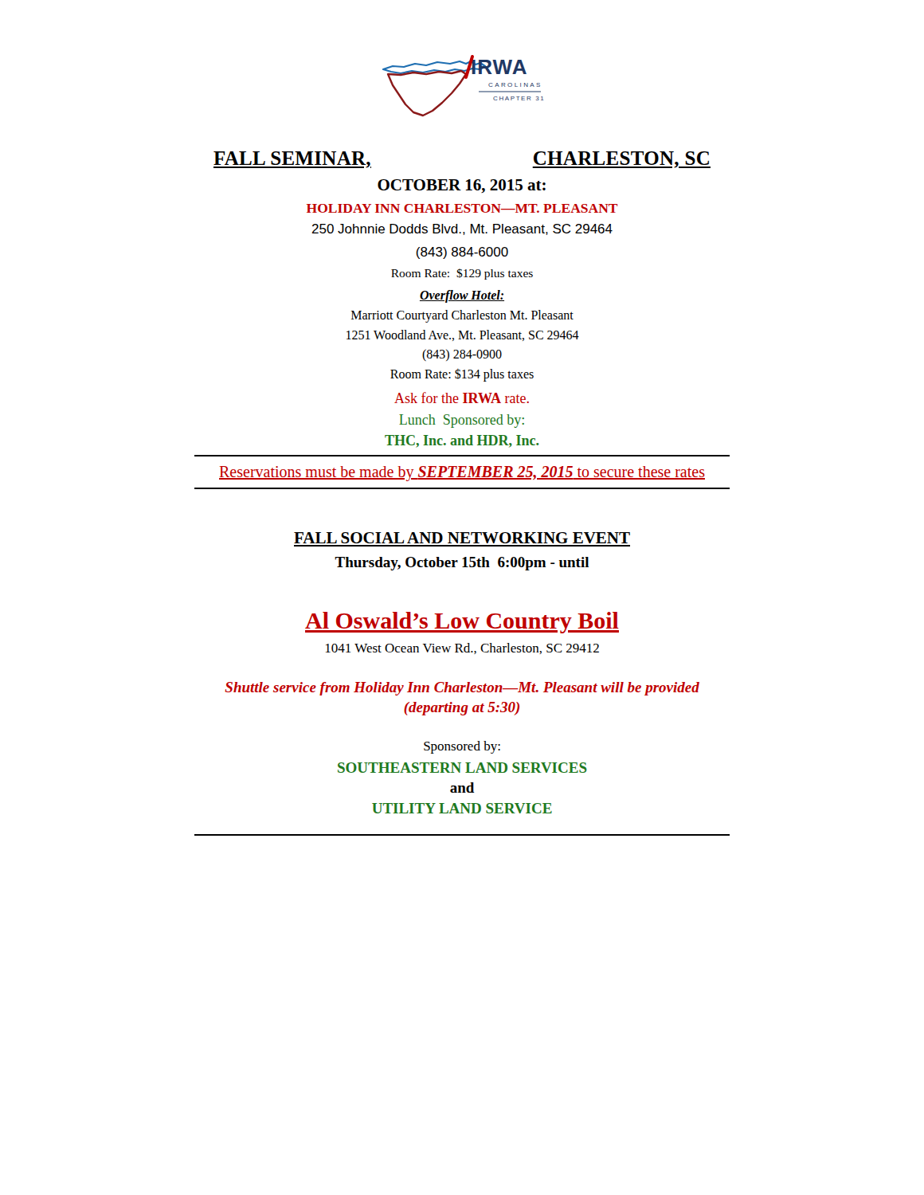IRWA CAROLINAS CHAPTER 31
FALL SEMINAR, CHARLESTON, SC
OCTOBER 16, 2015 at:
HOLIDAY INN CHARLESTON—MT. PLEASANT
250 Johnnie Dodds Blvd., Mt. Pleasant, SC 29464
(843) 884-6000
Room Rate: $129 plus taxes
Overflow Hotel:
Marriott Courtyard Charleston Mt. Pleasant
1251 Woodland Ave., Mt. Pleasant, SC 29464
(843) 284-0900
Room Rate: $134 plus taxes
Ask for the IRWA rate.
Lunch Sponsored by:
THC, Inc. and HDR, Inc.
Reservations must be made by SEPTEMBER 25, 2015 to secure these rates
FALL SOCIAL AND NETWORKING EVENT
Thursday, October 15th 6:00pm - until
Al Oswald’s Low Country Boil
1041 West Ocean View Rd., Charleston, SC 29412
Shuttle service from Holiday Inn Charleston—Mt. Pleasant will be provided
(departing at 5:30)
Sponsored by:
SOUTHEASTERN LAND SERVICES
and
UTILITY LAND SERVICE